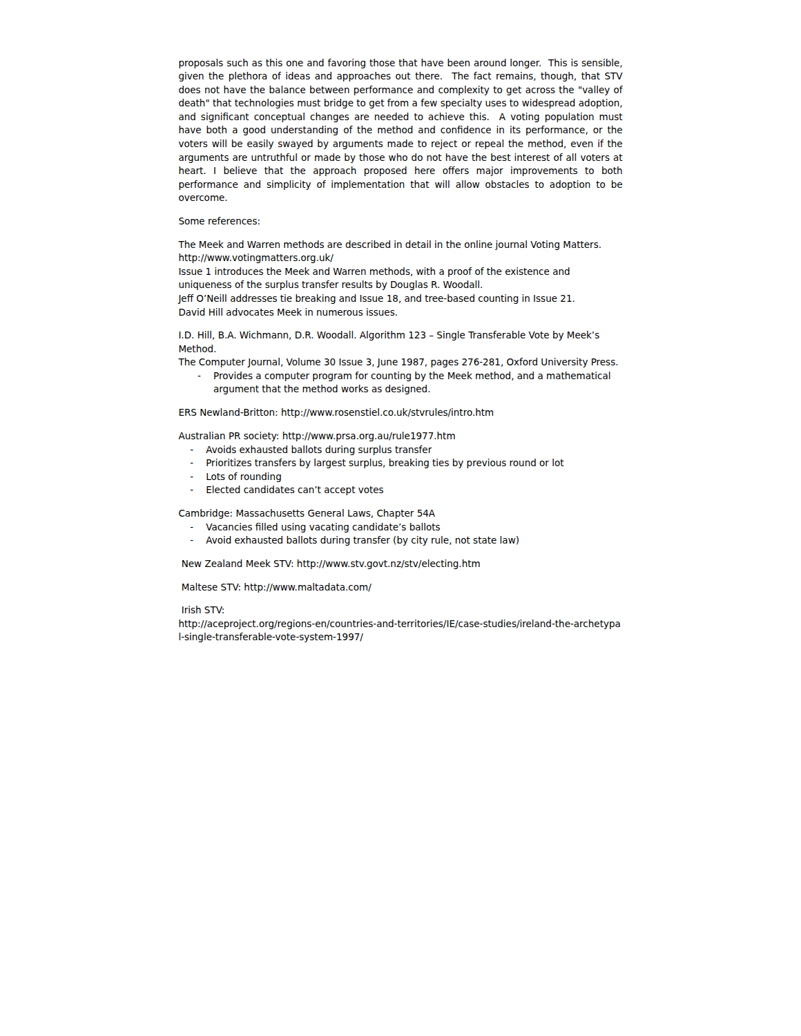proposals such as this one and favoring those that have been around longer. This is sensible, given the plethora of ideas and approaches out there. The fact remains, though, that STV does not have the balance between performance and complexity to get across the "valley of death" that technologies must bridge to get from a few specialty uses to widespread adoption, and significant conceptual changes are needed to achieve this. A voting population must have both a good understanding of the method and confidence in its performance, or the voters will be easily swayed by arguments made to reject or repeal the method, even if the arguments are untruthful or made by those who do not have the best interest of all voters at heart. I believe that the approach proposed here offers major improvements to both performance and simplicity of implementation that will allow obstacles to adoption to be overcome.
Some references:
The Meek and Warren methods are described in detail in the online journal Voting Matters.
http://www.votingmatters.org.uk/
Issue 1 introduces the Meek and Warren methods, with a proof of the existence and uniqueness of the surplus transfer results by Douglas R. Woodall.
Jeff O’Neill addresses tie breaking and Issue 18, and tree-based counting in Issue 21.
David Hill advocates Meek in numerous issues.
I.D. Hill, B.A. Wichmann, D.R. Woodall. Algorithm 123 – Single Transferable Vote by Meek’s Method.
The Computer Journal, Volume 30 Issue 3, June 1987, pages 276-281, Oxford University Press.
Provides a computer program for counting by the Meek method, and a mathematical argument that the method works as designed.
ERS Newland-Britton: http://www.rosenstiel.co.uk/stvrules/intro.htm
Australian PR society: http://www.prsa.org.au/rule1977.htm
Avoids exhausted ballots during surplus transfer
Prioritizes transfers by largest surplus, breaking ties by previous round or lot
Lots of rounding
Elected candidates can’t accept votes
Cambridge: Massachusetts General Laws, Chapter 54A
Vacancies filled using vacating candidate’s ballots
Avoid exhausted ballots during transfer (by city rule, not state law)
New Zealand Meek STV: http://www.stv.govt.nz/stv/electing.htm
Maltese STV: http://www.maltadata.com/
Irish STV:
http://aceproject.org/regions-en/countries-and-territories/IE/case-studies/ireland-the-archetypal-single-transferable-vote-system-1997/